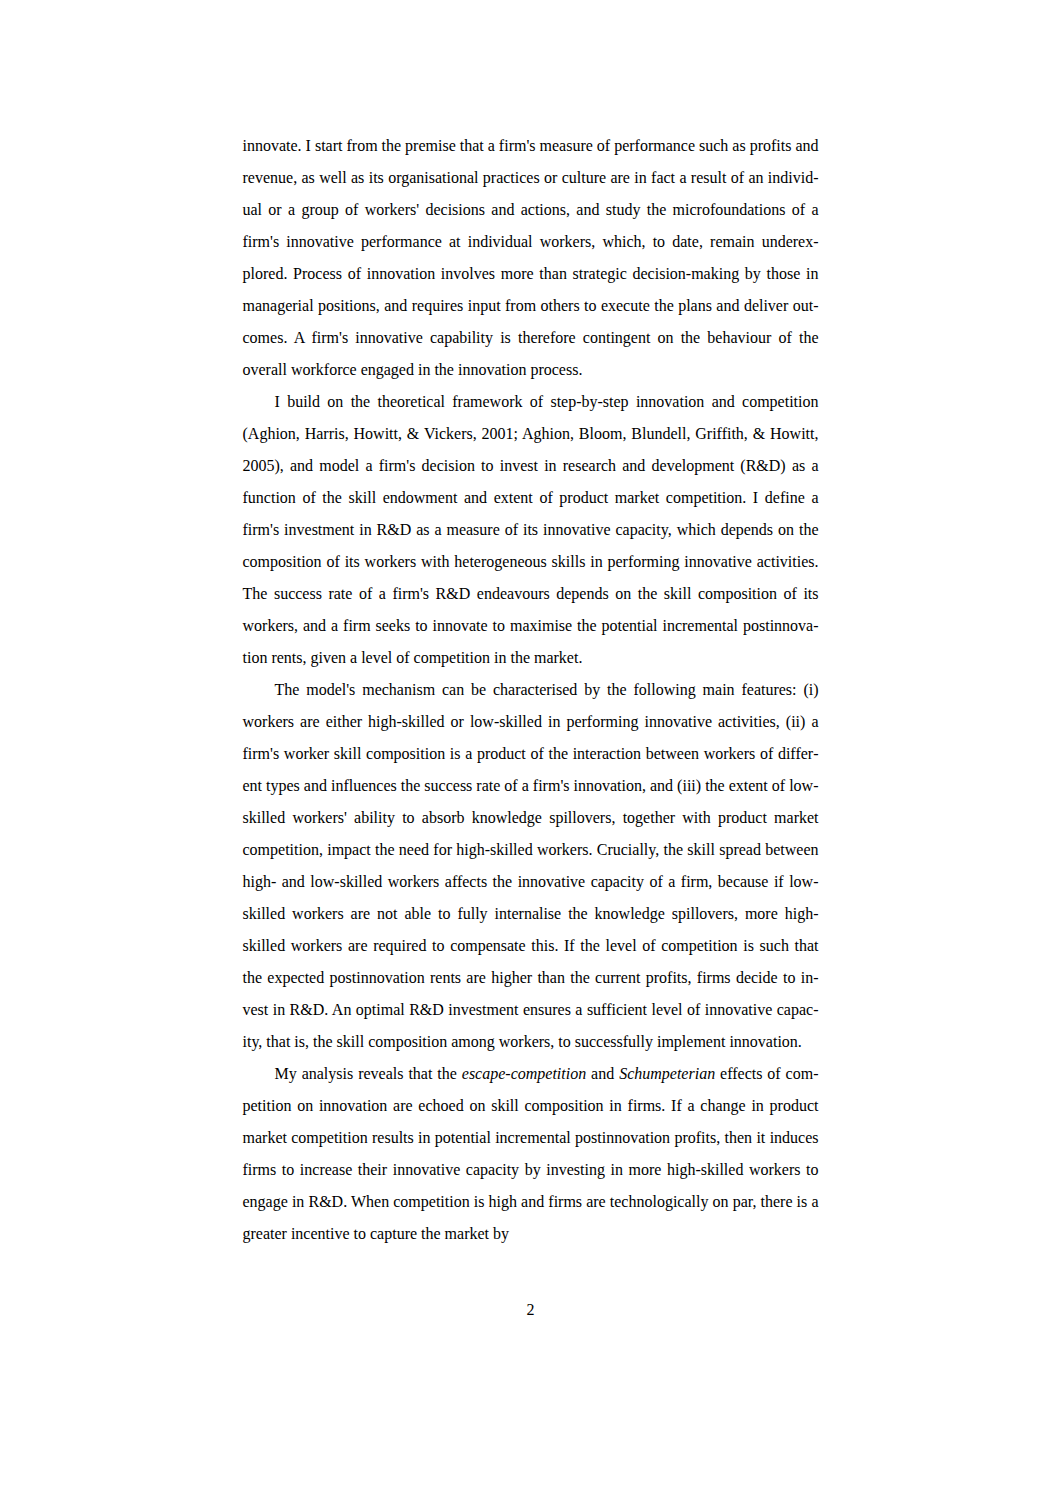innovate. I start from the premise that a firm's measure of performance such as profits and revenue, as well as its organisational practices or culture are in fact a result of an individual or a group of workers' decisions and actions, and study the microfoundations of a firm's innovative performance at individual workers, which, to date, remain underexplored. Process of innovation involves more than strategic decision-making by those in managerial positions, and requires input from others to execute the plans and deliver outcomes. A firm's innovative capability is therefore contingent on the behaviour of the overall workforce engaged in the innovation process.
I build on the theoretical framework of step-by-step innovation and competition (Aghion, Harris, Howitt, & Vickers, 2001; Aghion, Bloom, Blundell, Griffith, & Howitt, 2005), and model a firm's decision to invest in research and development (R&D) as a function of the skill endowment and extent of product market competition. I define a firm's investment in R&D as a measure of its innovative capacity, which depends on the composition of its workers with heterogeneous skills in performing innovative activities. The success rate of a firm's R&D endeavours depends on the skill composition of its workers, and a firm seeks to innovate to maximise the potential incremental postinnovation rents, given a level of competition in the market.
The model's mechanism can be characterised by the following main features: (i) workers are either high-skilled or low-skilled in performing innovative activities, (ii) a firm's worker skill composition is a product of the interaction between workers of different types and influences the success rate of a firm's innovation, and (iii) the extent of low-skilled workers' ability to absorb knowledge spillovers, together with product market competition, impact the need for high-skilled workers. Crucially, the skill spread between high- and low-skilled workers affects the innovative capacity of a firm, because if low-skilled workers are not able to fully internalise the knowledge spillovers, more high-skilled workers are required to compensate this. If the level of competition is such that the expected postinnovation rents are higher than the current profits, firms decide to invest in R&D. An optimal R&D investment ensures a sufficient level of innovative capacity, that is, the skill composition among workers, to successfully implement innovation.
My analysis reveals that the escape-competition and Schumpeterian effects of competition on innovation are echoed on skill composition in firms. If a change in product market competition results in potential incremental postinnovation profits, then it induces firms to increase their innovative capacity by investing in more high-skilled workers to engage in R&D. When competition is high and firms are technologically on par, there is a greater incentive to capture the market by
2